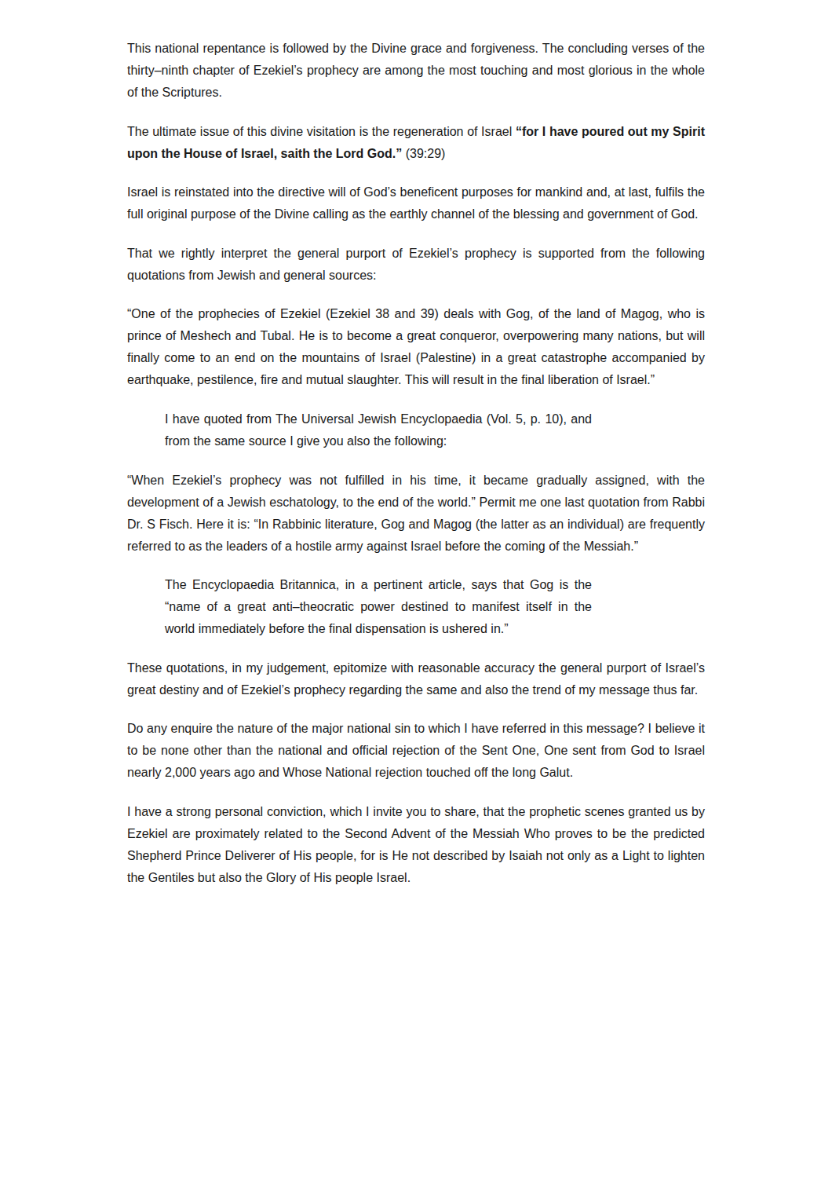This national repentance is followed by the Divine grace and forgiveness. The concluding verses of the thirty–ninth chapter of Ezekiel’s prophecy are among the most touching and most glorious in the whole of the Scriptures.
The ultimate issue of this divine visitation is the regeneration of Israel “for I have poured out my Spirit upon the House of Israel, saith the Lord God.” (39:29)
Israel is reinstated into the directive will of God’s beneficent purposes for mankind and, at last, fulfils the full original purpose of the Divine calling as the earthly channel of the blessing and government of God.
That we rightly interpret the general purport of Ezekiel’s prophecy is supported from the following quotations from Jewish and general sources:
“One of the prophecies of Ezekiel (Ezekiel 38 and 39) deals with Gog, of the land of Magog, who is prince of Meshech and Tubal. He is to become a great conqueror, overpowering many nations, but will finally come to an end on the mountains of Israel (Palestine) in a great catastrophe accompanied by earthquake, pestilence, fire and mutual slaughter. This will result in the final liberation of Israel.”
I have quoted from The Universal Jewish Encyclopaedia (Vol. 5, p. 10), and from the same source I give you also the following:
“When Ezekiel’s prophecy was not fulfilled in his time, it became gradually assigned, with the development of a Jewish eschatology, to the end of the world.” Permit me one last quotation from Rabbi Dr. S Fisch. Here it is: “In Rabbinic literature, Gog and Magog (the latter as an individual) are frequently referred to as the leaders of a hostile army against Israel before the coming of the Messiah.”
The Encyclopaedia Britannica, in a pertinent article, says that Gog is the “name of a great anti–theocratic power destined to manifest itself in the world immediately before the final dispensation is ushered in.”
These quotations, in my judgement, epitomize with reasonable accuracy the general purport of Israel’s great destiny and of Ezekiel’s prophecy regarding the same and also the trend of my message thus far.
Do any enquire the nature of the major national sin to which I have referred in this message? I believe it to be none other than the national and official rejection of the Sent One, One sent from God to Israel nearly 2,000 years ago and Whose National rejection touched off the long Galut.
I have a strong personal conviction, which I invite you to share, that the prophetic scenes granted us by Ezekiel are proximately related to the Second Advent of the Messiah Who proves to be the predicted Shepherd Prince Deliverer of His people, for is He not described by Isaiah not only as a Light to lighten the Gentiles but also the Glory of His people Israel.